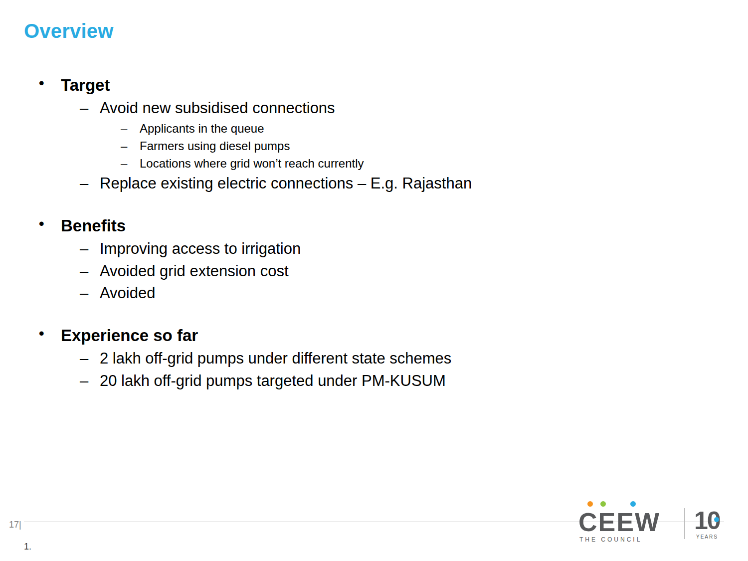Overview
Target
Avoid new subsidised connections
Applicants in the queue
Farmers using diesel pumps
Locations where grid won’t reach currently
Replace existing electric connections – E.g. Rajasthan
Benefits
Improving access to irrigation
Avoided grid extension cost
Avoided
Experience so far
2 lakh off-grid pumps under different state schemes
20 lakh off-grid pumps targeted under PM-KUSUM
17|
1.
CEEW
THE COUNCIL
10
YEARS